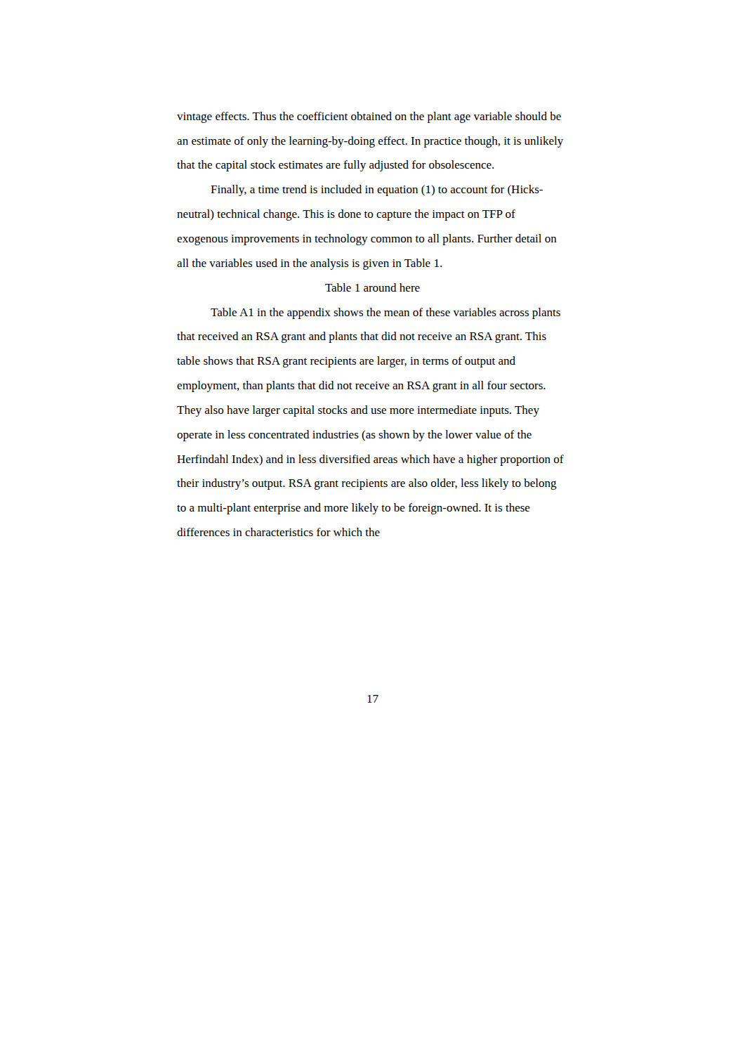vintage effects. Thus the coefficient obtained on the plant age variable should be an estimate of only the learning-by-doing effect. In practice though, it is unlikely that the capital stock estimates are fully adjusted for obsolescence.
Finally, a time trend is included in equation (1) to account for (Hicks-neutral) technical change. This is done to capture the impact on TFP of exogenous improvements in technology common to all plants. Further detail on all the variables used in the analysis is given in Table 1.
Table 1 around here
Table A1 in the appendix shows the mean of these variables across plants that received an RSA grant and plants that did not receive an RSA grant. This table shows that RSA grant recipients are larger, in terms of output and employment, than plants that did not receive an RSA grant in all four sectors. They also have larger capital stocks and use more intermediate inputs. They operate in less concentrated industries (as shown by the lower value of the Herfindahl Index) and in less diversified areas which have a higher proportion of their industry’s output. RSA grant recipients are also older, less likely to belong to a multi-plant enterprise and more likely to be foreign-owned. It is these differences in characteristics for which the
17